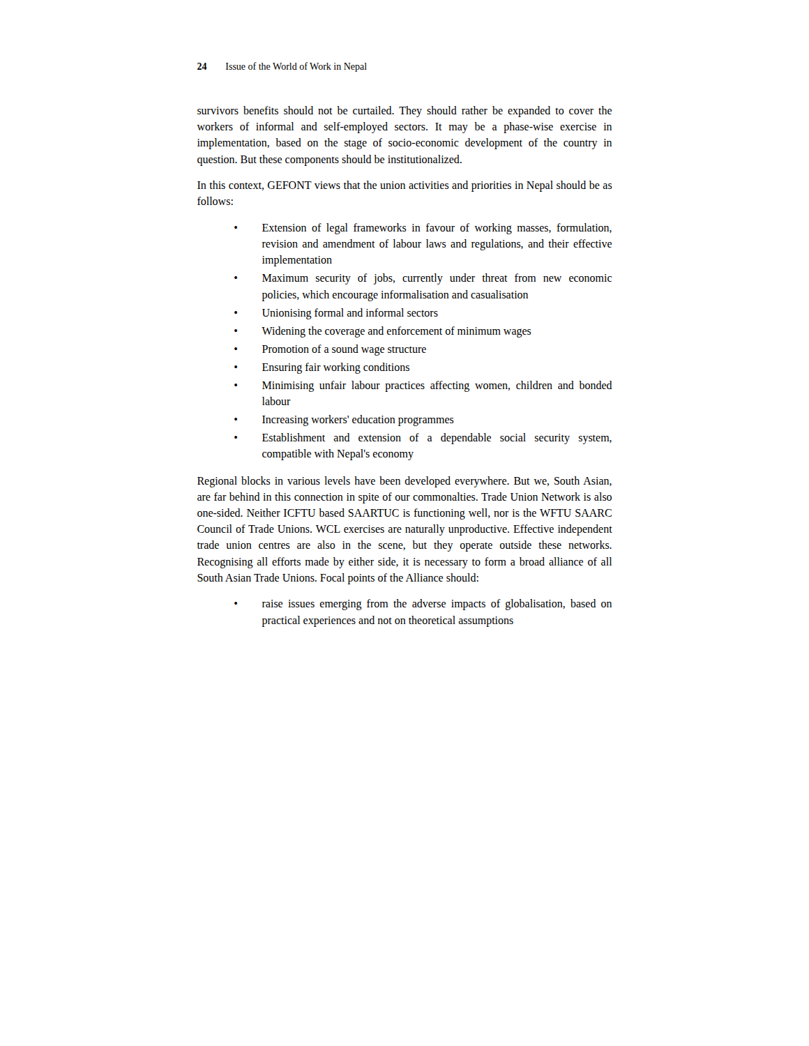24 Issue of the World of Work in Nepal
survivors benefits should not be curtailed. They should rather be expanded to cover the workers of informal and self-employed sectors. It may be a phase-wise exercise in implementation, based on the stage of socio-economic development of the country in question. But these components should be institutionalized.
In this context, GEFONT views that the union activities and priorities in Nepal should be as follows:
Extension of legal frameworks in favour of working masses, formulation, revision and amendment of labour laws and regulations, and their effective implementation
Maximum security of jobs, currently under threat from new economic policies, which encourage informalisation and casualisation
Unionising formal and informal sectors
Widening the coverage and enforcement of minimum wages
Promotion of a sound wage structure
Ensuring fair working conditions
Minimising unfair labour practices affecting women, children and bonded labour
Increasing workers' education programmes
Establishment and extension of a dependable social security system, compatible with Nepal's economy
Regional blocks in various levels have been developed everywhere. But we, South Asian, are far behind in this connection in spite of our commonalties. Trade Union Network is also one-sided. Neither ICFTU based SAARTUC is functioning well, nor is the WFTU SAARC Council of Trade Unions. WCL exercises are naturally unproductive. Effective independent trade union centres are also in the scene, but they operate outside these networks. Recognising all efforts made by either side, it is necessary to form a broad alliance of all South Asian Trade Unions. Focal points of the Alliance should:
raise issues emerging from the adverse impacts of globalisation, based on practical experiences and not on theoretical assumptions